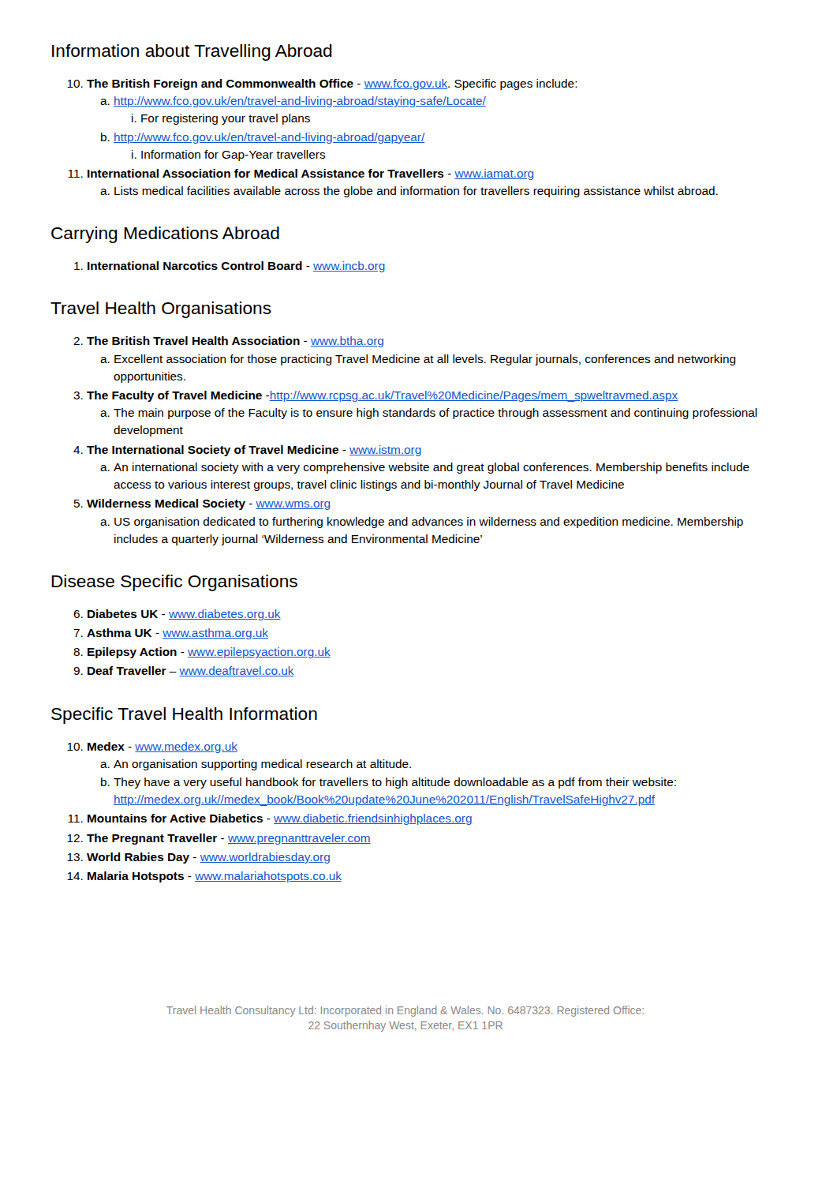Information about Travelling Abroad
The British Foreign and Commonwealth Office - www.fco.gov.uk. Specific pages include:
http://www.fco.gov.uk/en/travel-and-living-abroad/staying-safe/Locate/
For registering your travel plans
http://www.fco.gov.uk/en/travel-and-living-abroad/gapyear/
Information for Gap-Year travellers
International Association for Medical Assistance for Travellers - www.iamat.org
Lists medical facilities available across the globe and information for travellers requiring assistance whilst abroad.
Carrying Medications Abroad
International Narcotics Control Board - www.incb.org
Travel Health Organisations
The British Travel Health Association - www.btha.org
Excellent association for those practicing Travel Medicine at all levels. Regular journals, conferences and networking opportunities.
The Faculty of Travel Medicine -http://www.rcpsg.ac.uk/Travel%20Medicine/Pages/mem_spweltravmed.aspx
The main purpose of the Faculty is to ensure high standards of practice through assessment and continuing professional development
The International Society of Travel Medicine - www.istm.org
An international society with a very comprehensive website and great global conferences. Membership benefits include access to various interest groups, travel clinic listings and bi-monthly Journal of Travel Medicine
Wilderness Medical Society - www.wms.org
US organisation dedicated to furthering knowledge and advances in wilderness and expedition medicine. Membership includes a quarterly journal ‘Wilderness and Environmental Medicine’
Disease Specific Organisations
Diabetes UK - www.diabetes.org.uk
Asthma UK - www.asthma.org.uk
Epilepsy Action - www.epilepsyaction.org.uk
Deaf Traveller – www.deaftravel.co.uk
Specific Travel Health Information
Medex - www.medex.org.uk
An organisation supporting medical research at altitude.
They have a very useful handbook for travellers to high altitude downloadable as a pdf from their website:
http://medex.org.uk//medex_book/Book%20update%20June%202011/English/TravelSafeHighv27.pdf
Mountains for Active Diabetics - www.diabetic.friendsinhighplaces.org
The Pregnant Traveller - www.pregnanttraveler.com
World Rabies Day - www.worldrabiesday.org
Malaria Hotspots - www.malariahotspots.co.uk
Travel Health Consultancy Ltd: Incorporated in England & Wales. No. 6487323. Registered Office:
22 Southernhay West, Exeter, EX1 1PR